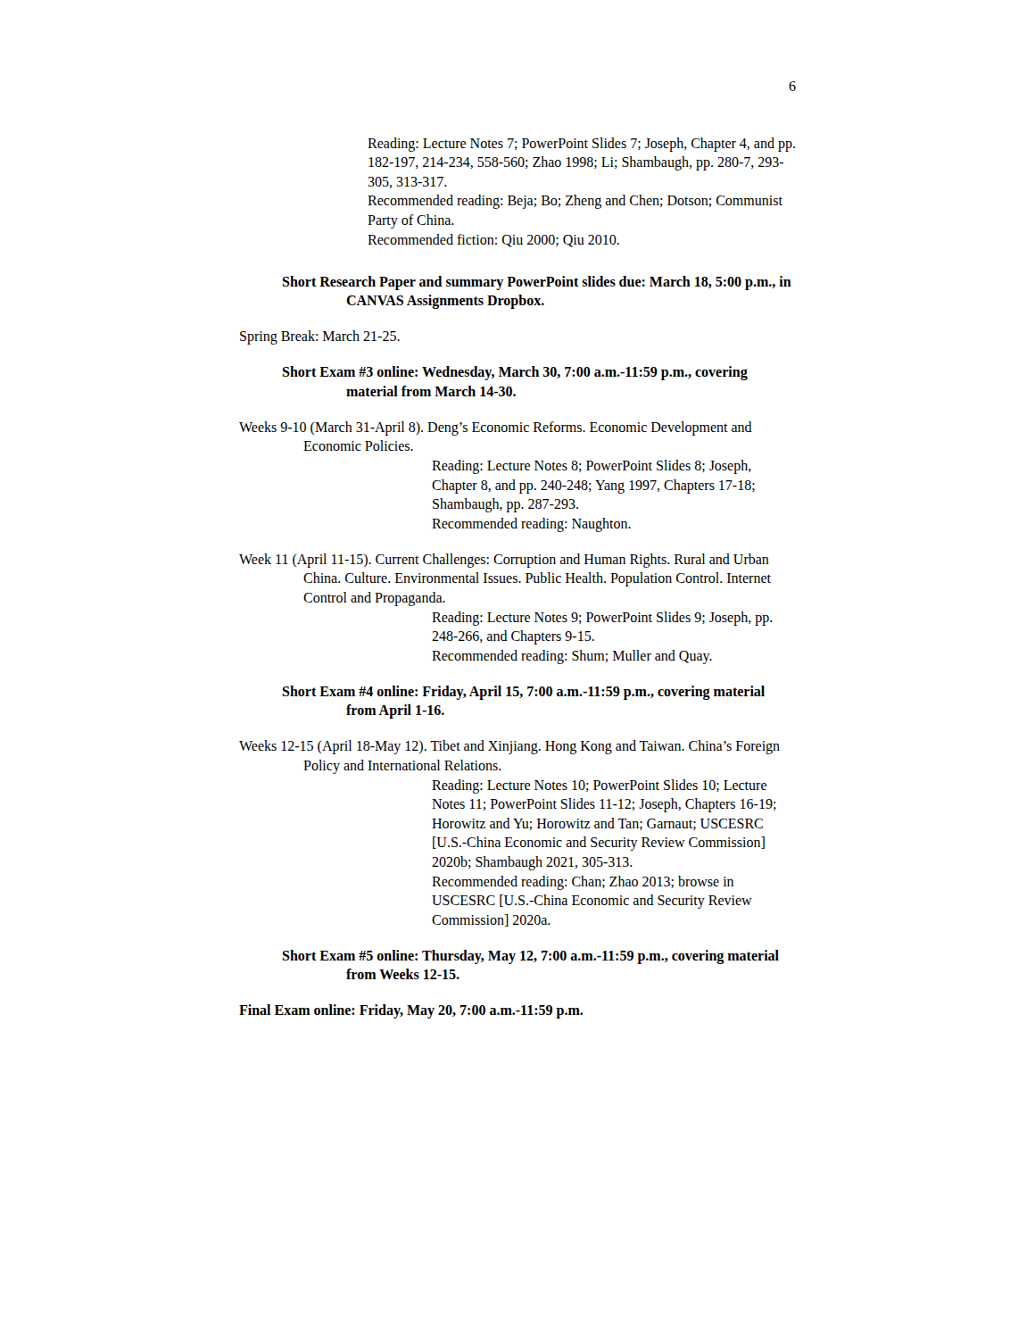6
Reading: Lecture Notes 7; PowerPoint Slides 7; Joseph, Chapter 4, and pp. 182-197, 214-234, 558-560; Zhao 1998; Li; Shambaugh, pp. 280-7, 293-305, 313-317.
Recommended reading: Beja; Bo; Zheng and Chen; Dotson; Communist Party of China.
Recommended fiction: Qiu 2000; Qiu 2010.
Short Research Paper and summary PowerPoint slides due: March 18, 5:00 p.m., in CANVAS Assignments Dropbox.
Spring Break: March 21-25.
Short Exam #3 online: Wednesday, March 30, 7:00 a.m.-11:59 p.m., covering material from March 14-30.
Weeks 9-10 (March 31-April 8). Deng’s Economic Reforms. Economic Development and Economic Policies. Reading: Lecture Notes 8; PowerPoint Slides 8; Joseph, Chapter 8, and pp. 240-248; Yang 1997, Chapters 17-18; Shambaugh, pp. 287-293. Recommended reading: Naughton.
Week 11 (April 11-15). Current Challenges: Corruption and Human Rights. Rural and Urban China. Culture. Environmental Issues. Public Health. Population Control. Internet Control and Propaganda. Reading: Lecture Notes 9; PowerPoint Slides 9; Joseph, pp. 248-266, and Chapters 9-15. Recommended reading: Shum; Muller and Quay.
Short Exam #4 online: Friday, April 15, 7:00 a.m.-11:59 p.m., covering material from April 1-16.
Weeks 12-15 (April 18-May 12). Tibet and Xinjiang. Hong Kong and Taiwan. China’s Foreign Policy and International Relations. Reading: Lecture Notes 10; PowerPoint Slides 10; Lecture Notes 11; PowerPoint Slides 11-12; Joseph, Chapters 16-19; Horowitz and Yu; Horowitz and Tan; Garnaut; USCESRC [U.S.-China Economic and Security Review Commission] 2020b; Shambaugh 2021, 305-313. Recommended reading: Chan; Zhao 2013; browse in USCESRC [U.S.-China Economic and Security Review Commission] 2020a.
Short Exam #5 online: Thursday, May 12, 7:00 a.m.-11:59 p.m., covering material from Weeks 12-15.
Final Exam online: Friday, May 20, 7:00 a.m.-11:59 p.m.